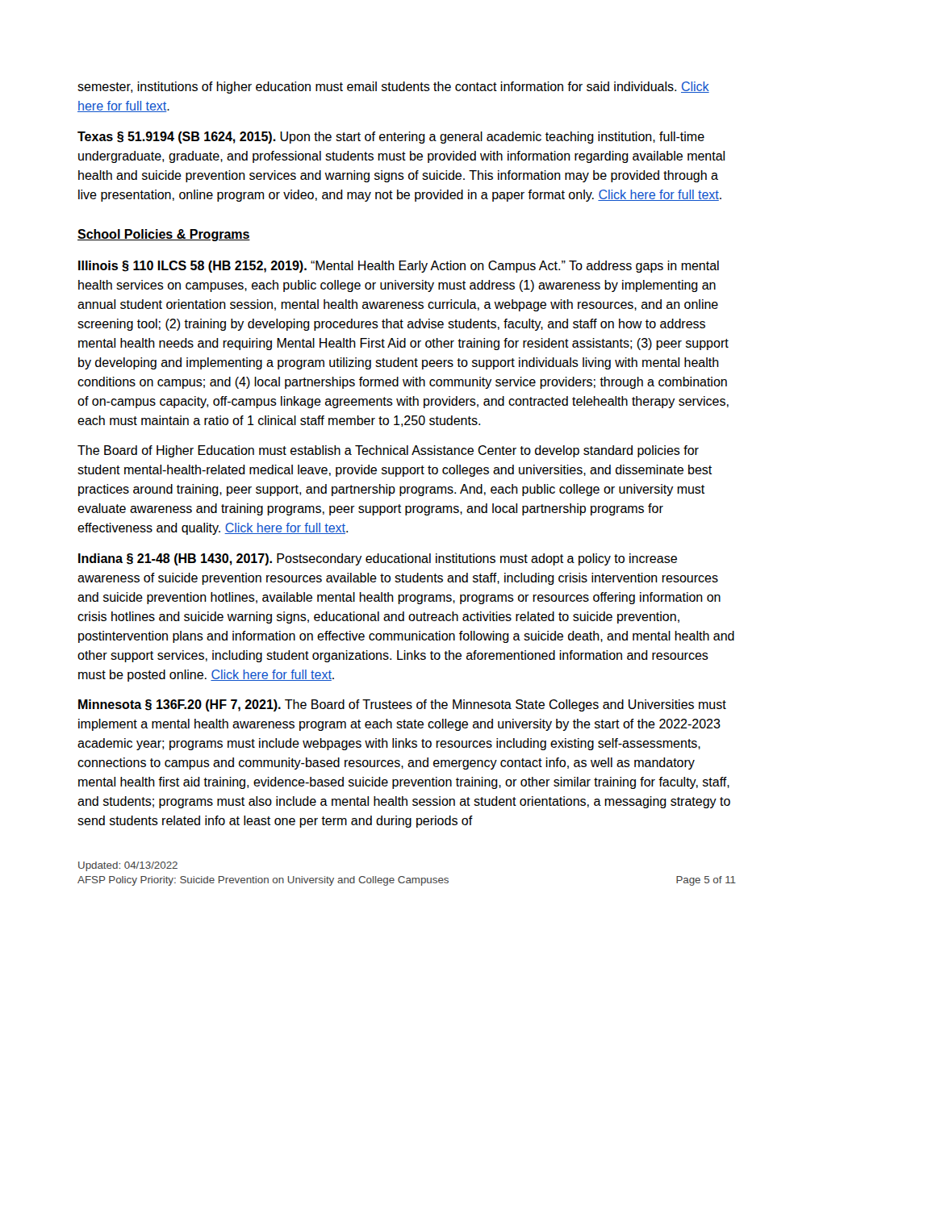semester, institutions of higher education must email students the contact information for said individuals. Click here for full text.
Texas § 51.9194 (SB 1624, 2015). Upon the start of entering a general academic teaching institution, full-time undergraduate, graduate, and professional students must be provided with information regarding available mental health and suicide prevention services and warning signs of suicide. This information may be provided through a live presentation, online program or video, and may not be provided in a paper format only. Click here for full text.
School Policies & Programs
Illinois § 110 ILCS 58 (HB 2152, 2019). “Mental Health Early Action on Campus Act.” To address gaps in mental health services on campuses, each public college or university must address (1) awareness by implementing an annual student orientation session, mental health awareness curricula, a webpage with resources, and an online screening tool; (2) training by developing procedures that advise students, faculty, and staff on how to address mental health needs and requiring Mental Health First Aid or other training for resident assistants; (3) peer support by developing and implementing a program utilizing student peers to support individuals living with mental health conditions on campus; and (4) local partnerships formed with community service providers; through a combination of on-campus capacity, off-campus linkage agreements with providers, and contracted telehealth therapy services, each must maintain a ratio of 1 clinical staff member to 1,250 students.
The Board of Higher Education must establish a Technical Assistance Center to develop standard policies for student mental-health-related medical leave, provide support to colleges and universities, and disseminate best practices around training, peer support, and partnership programs. And, each public college or university must evaluate awareness and training programs, peer support programs, and local partnership programs for effectiveness and quality. Click here for full text.
Indiana § 21-48 (HB 1430, 2017). Postsecondary educational institutions must adopt a policy to increase awareness of suicide prevention resources available to students and staff, including crisis intervention resources and suicide prevention hotlines, available mental health programs, programs or resources offering information on crisis hotlines and suicide warning signs, educational and outreach activities related to suicide prevention, postintervention plans and information on effective communication following a suicide death, and mental health and other support services, including student organizations. Links to the aforementioned information and resources must be posted online. Click here for full text.
Minnesota § 136F.20 (HF 7, 2021). The Board of Trustees of the Minnesota State Colleges and Universities must implement a mental health awareness program at each state college and university by the start of the 2022-2023 academic year; programs must include webpages with links to resources including existing self-assessments, connections to campus and community-based resources, and emergency contact info, as well as mandatory mental health first aid training, evidence-based suicide prevention training, or other similar training for faculty, staff, and students; programs must also include a mental health session at student orientations, a messaging strategy to send students related info at least one per term and during periods of
Updated: 04/13/2022
AFSP Policy Priority: Suicide Prevention on University and College Campuses Page 5 of 11